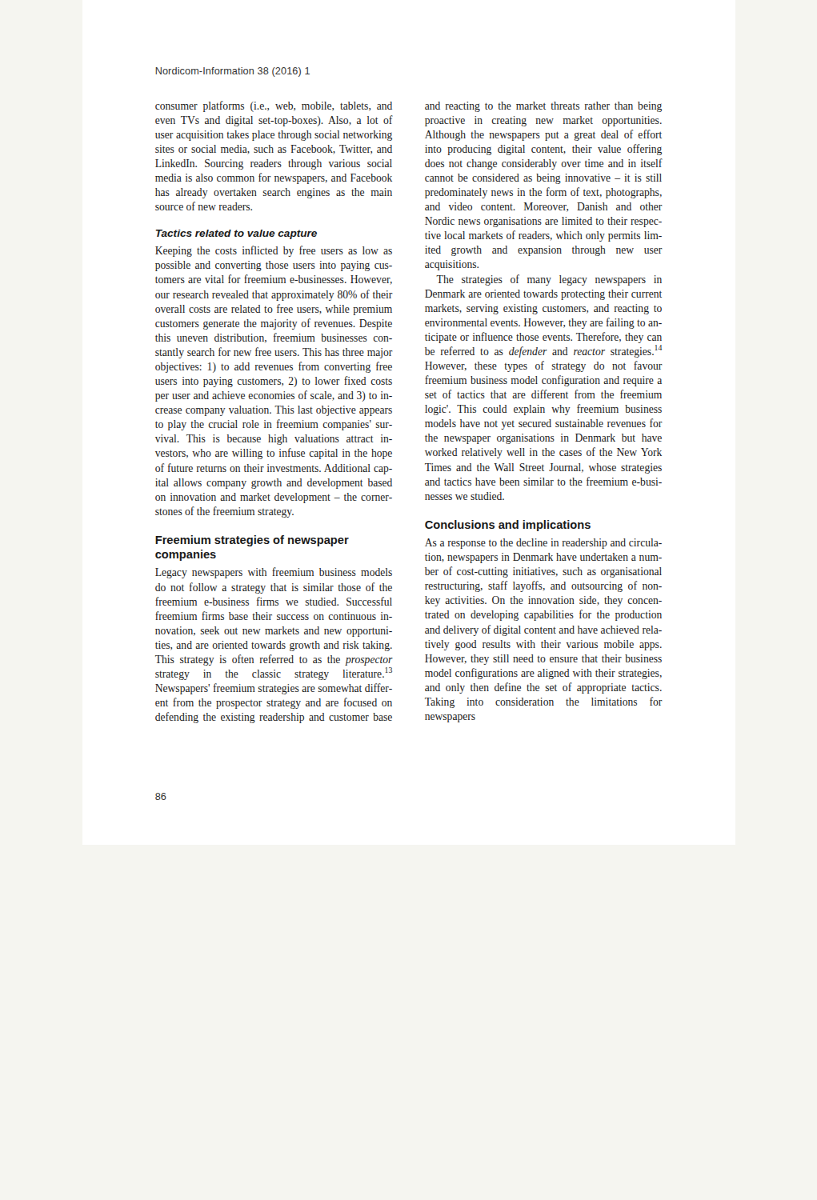Nordicom-Information 38 (2016) 1
consumer platforms (i.e., web, mobile, tablets, and even TVs and digital set-top-boxes). Also, a lot of user acquisition takes place through social networking sites or social media, such as Facebook, Twitter, and LinkedIn. Sourcing readers through various social media is also common for newspapers, and Facebook has already overtaken search engines as the main source of new readers.
Tactics related to value capture
Keeping the costs inflicted by free users as low as possible and converting those users into paying customers are vital for freemium e-businesses. However, our research revealed that approximately 80% of their overall costs are related to free users, while premium customers generate the majority of revenues. Despite this uneven distribution, freemium businesses constantly search for new free users. This has three major objectives: 1) to add revenues from converting free users into paying customers, 2) to lower fixed costs per user and achieve economies of scale, and 3) to increase company valuation. This last objective appears to play the crucial role in freemium companies' survival. This is because high valuations attract investors, who are willing to infuse capital in the hope of future returns on their investments. Additional capital allows company growth and development based on innovation and market development – the cornerstones of the freemium strategy.
Freemium strategies of newspaper companies
Legacy newspapers with freemium business models do not follow a strategy that is similar those of the freemium e-business firms we studied. Successful freemium firms base their success on continuous innovation, seek out new markets and new opportunities, and are oriented towards growth and risk taking. This strategy is often referred to as the prospector strategy in the classic strategy literature.13 Newspapers' freemium strategies are somewhat different from the prospector strategy and are focused on defending the existing readership and customer base and reacting to the market threats rather than being proactive in creating new market opportunities. Although the newspapers put a great deal of effort into producing digital content, their value offering does not change considerably over time and in itself cannot be considered as being innovative – it is still predominately news in the form of text, photographs, and video content. Moreover, Danish and other Nordic news organisations are limited to their respective local markets of readers, which only permits limited growth and expansion through new user acquisitions.
The strategies of many legacy newspapers in Denmark are oriented towards protecting their current markets, serving existing customers, and reacting to environmental events. However, they are failing to anticipate or influence those events. Therefore, they can be referred to as defender and reactor strategies.14 However, these types of strategy do not favour freemium business model configuration and require a set of tactics that are different from the freemium logic'. This could explain why freemium business models have not yet secured sustainable revenues for the newspaper organisations in Denmark but have worked relatively well in the cases of the New York Times and the Wall Street Journal, whose strategies and tactics have been similar to the freemium e-businesses we studied.
Conclusions and implications
As a response to the decline in readership and circulation, newspapers in Denmark have undertaken a number of cost-cutting initiatives, such as organisational restructuring, staff layoffs, and outsourcing of non-key activities. On the innovation side, they concentrated on developing capabilities for the production and delivery of digital content and have achieved relatively good results with their various mobile apps. However, they still need to ensure that their business model configurations are aligned with their strategies, and only then define the set of appropriate tactics. Taking into consideration the limitations for newspapers
86